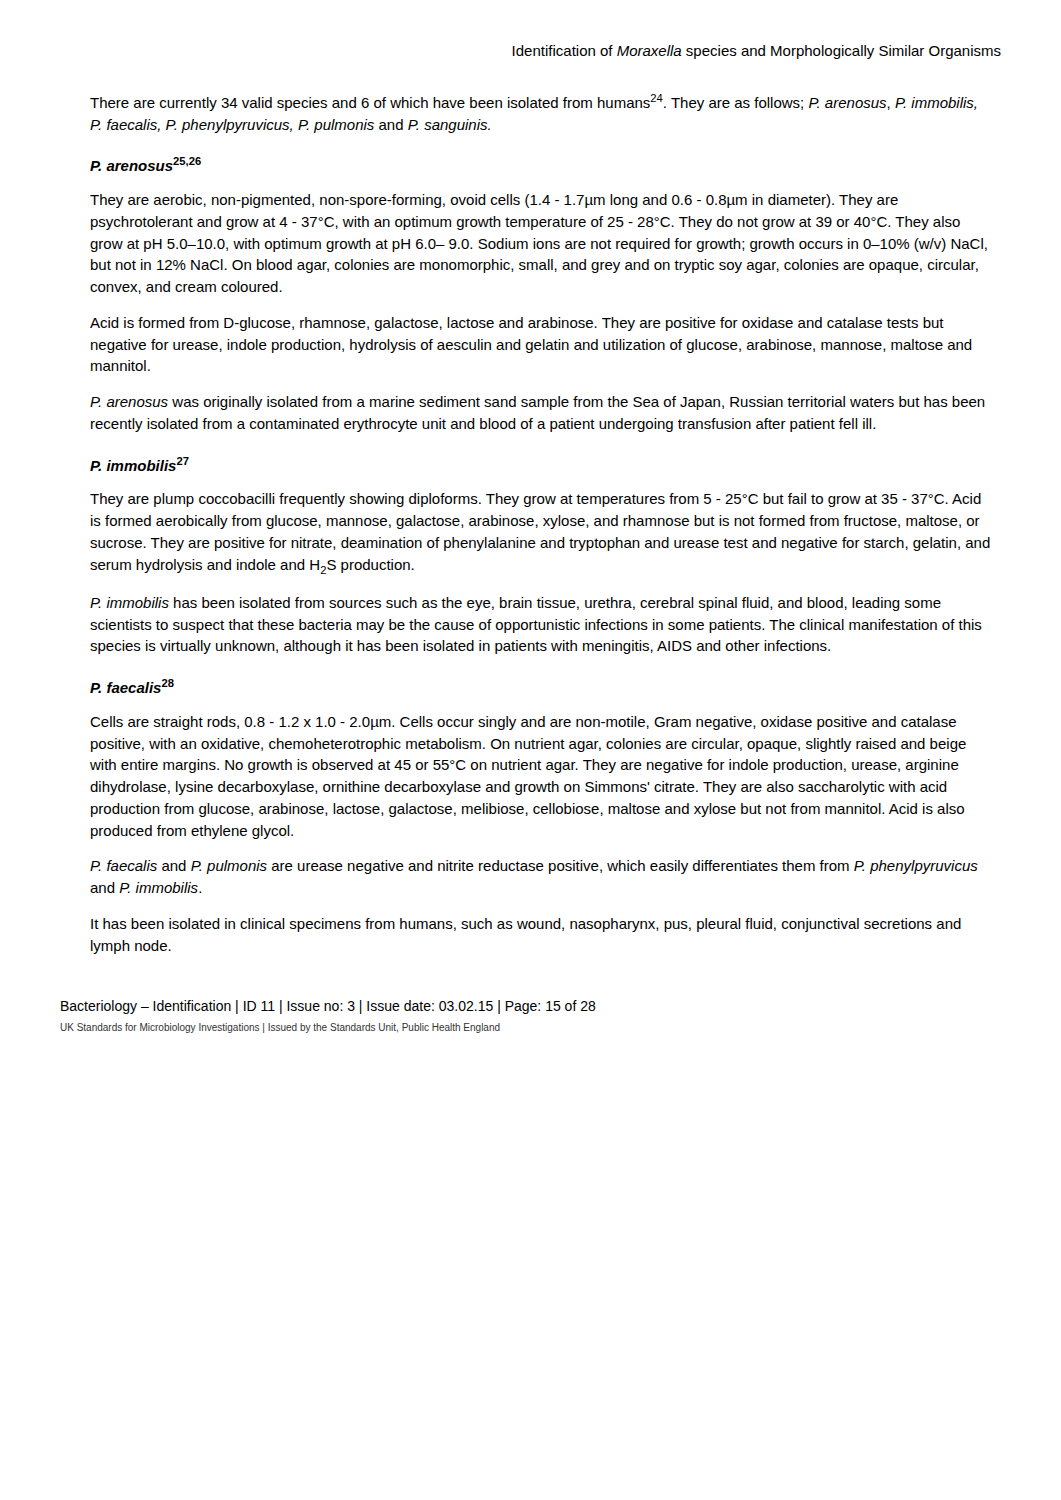Identification of Moraxella species and Morphologically Similar Organisms
There are currently 34 valid species and 6 of which have been isolated from humans24. They are as follows; P. arenosus, P. immobilis, P. faecalis, P. phenylpyruvicus, P. pulmonis and P. sanguinis.
P. arenosus25,26
They are aerobic, non-pigmented, non-spore-forming, ovoid cells (1.4 - 1.7µm long and 0.6 - 0.8µm in diameter). They are psychrotolerant and grow at 4 - 37°C, with an optimum growth temperature of 25 - 28°C. They do not grow at 39 or 40°C. They also grow at pH 5.0–10.0, with optimum growth at pH 6.0– 9.0. Sodium ions are not required for growth; growth occurs in 0–10% (w/v) NaCl, but not in 12% NaCl. On blood agar, colonies are monomorphic, small, and grey and on tryptic soy agar, colonies are opaque, circular, convex, and cream coloured.
Acid is formed from D-glucose, rhamnose, galactose, lactose and arabinose. They are positive for oxidase and catalase tests but negative for urease, indole production, hydrolysis of aesculin and gelatin and utilization of glucose, arabinose, mannose, maltose and mannitol.
P. arenosus was originally isolated from a marine sediment sand sample from the Sea of Japan, Russian territorial waters but has been recently isolated from a contaminated erythrocyte unit and blood of a patient undergoing transfusion after patient fell ill.
P. immobilis27
They are plump coccobacilli frequently showing diploforms. They grow at temperatures from 5 - 25°C but fail to grow at 35 - 37°C. Acid is formed aerobically from glucose, mannose, galactose, arabinose, xylose, and rhamnose but is not formed from fructose, maltose, or sucrose. They are positive for nitrate, deamination of phenylalanine and tryptophan and urease test and negative for starch, gelatin, and serum hydrolysis and indole and H2S production.
P. immobilis has been isolated from sources such as the eye, brain tissue, urethra, cerebral spinal fluid, and blood, leading some scientists to suspect that these bacteria may be the cause of opportunistic infections in some patients. The clinical manifestation of this species is virtually unknown, although it has been isolated in patients with meningitis, AIDS and other infections.
P. faecalis28
Cells are straight rods, 0.8 - 1.2 x 1.0 - 2.0µm. Cells occur singly and are non-motile, Gram negative, oxidase positive and catalase positive, with an oxidative, chemoheterotrophic metabolism. On nutrient agar, colonies are circular, opaque, slightly raised and beige with entire margins. No growth is observed at 45 or 55°C on nutrient agar. They are negative for indole production, urease, arginine dihydrolase, lysine decarboxylase, ornithine decarboxylase and growth on Simmons' citrate. They are also saccharolytic with acid production from glucose, arabinose, lactose, galactose, melibiose, cellobiose, maltose and xylose but not from mannitol. Acid is also produced from ethylene glycol.
P. faecalis and P. pulmonis are urease negative and nitrite reductase positive, which easily differentiates them from P. phenylpyruvicus and P. immobilis.
It has been isolated in clinical specimens from humans, such as wound, nasopharynx, pus, pleural fluid, conjunctival secretions and lymph node.
Bacteriology – Identification | ID 11 | Issue no: 3 | Issue date: 03.02.15 | Page: 15 of 28
UK Standards for Microbiology Investigations | Issued by the Standards Unit, Public Health England